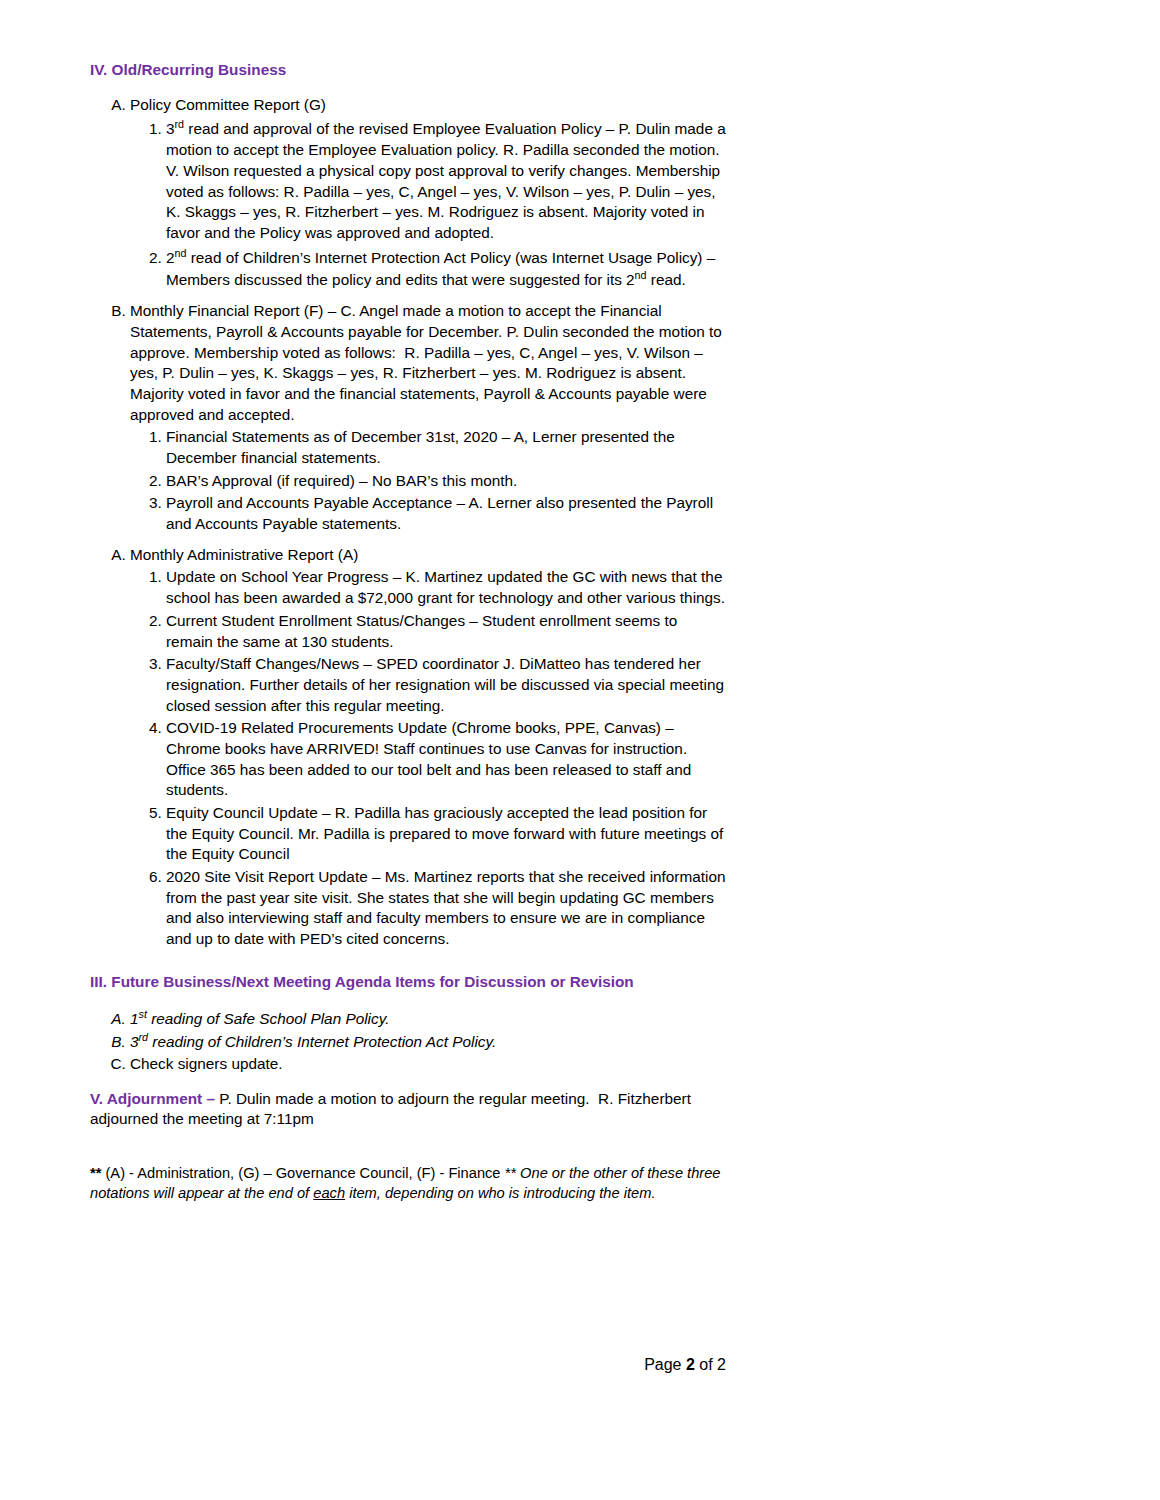IV. Old/Recurring Business
Policy Committee Report (G)
3rd read and approval of the revised Employee Evaluation Policy – P. Dulin made a motion to accept the Employee Evaluation policy. R. Padilla seconded the motion. V. Wilson requested a physical copy post approval to verify changes. Membership voted as follows: R. Padilla – yes, C, Angel – yes, V. Wilson – yes, P. Dulin – yes, K. Skaggs – yes, R. Fitzherbert – yes. M. Rodriguez is absent. Majority voted in favor and the Policy was approved and adopted.
2nd read of Children’s Internet Protection Act Policy (was Internet Usage Policy) – Members discussed the policy and edits that were suggested for its 2nd read.
Monthly Financial Report (F) – C. Angel made a motion to accept the Financial Statements, Payroll & Accounts payable for December. P. Dulin seconded the motion to approve. Membership voted as follows: R. Padilla – yes, C, Angel – yes, V. Wilson – yes, P. Dulin – yes, K. Skaggs – yes, R. Fitzherbert – yes. M. Rodriguez is absent. Majority voted in favor and the financial statements, Payroll & Accounts payable were approved and accepted.
Financial Statements as of December 31st, 2020 – A, Lerner presented the December financial statements.
BAR’s Approval (if required) – No BAR’s this month.
Payroll and Accounts Payable Acceptance – A. Lerner also presented the Payroll and Accounts Payable statements.
Monthly Administrative Report (A)
Update on School Year Progress – K. Martinez updated the GC with news that the school has been awarded a $72,000 grant for technology and other various things.
Current Student Enrollment Status/Changes – Student enrollment seems to remain the same at 130 students.
Faculty/Staff Changes/News – SPED coordinator J. DiMatteo has tendered her resignation. Further details of her resignation will be discussed via special meeting closed session after this regular meeting.
COVID-19 Related Procurements Update (Chrome books, PPE, Canvas) – Chrome books have ARRIVED! Staff continues to use Canvas for instruction. Office 365 has been added to our tool belt and has been released to staff and students.
Equity Council Update – R. Padilla has graciously accepted the lead position for the Equity Council. Mr. Padilla is prepared to move forward with future meetings of the Equity Council
2020 Site Visit Report Update – Ms. Martinez reports that she received information from the past year site visit. She states that she will begin updating GC members and also interviewing staff and faculty members to ensure we are in compliance and up to date with PED’s cited concerns.
III. Future Business/Next Meeting Agenda Items for Discussion or Revision
1st reading of Safe School Plan Policy.
3rd reading of Children’s Internet Protection Act Policy.
Check signers update.
V. Adjournment – P. Dulin made a motion to adjourn the regular meeting. R. Fitzherbert adjourned the meeting at 7:11pm
** (A) - Administration, (G) – Governance Council, (F) - Finance ** One or the other of these three notations will appear at the end of each item, depending on who is introducing the item.
Page 2 of 2